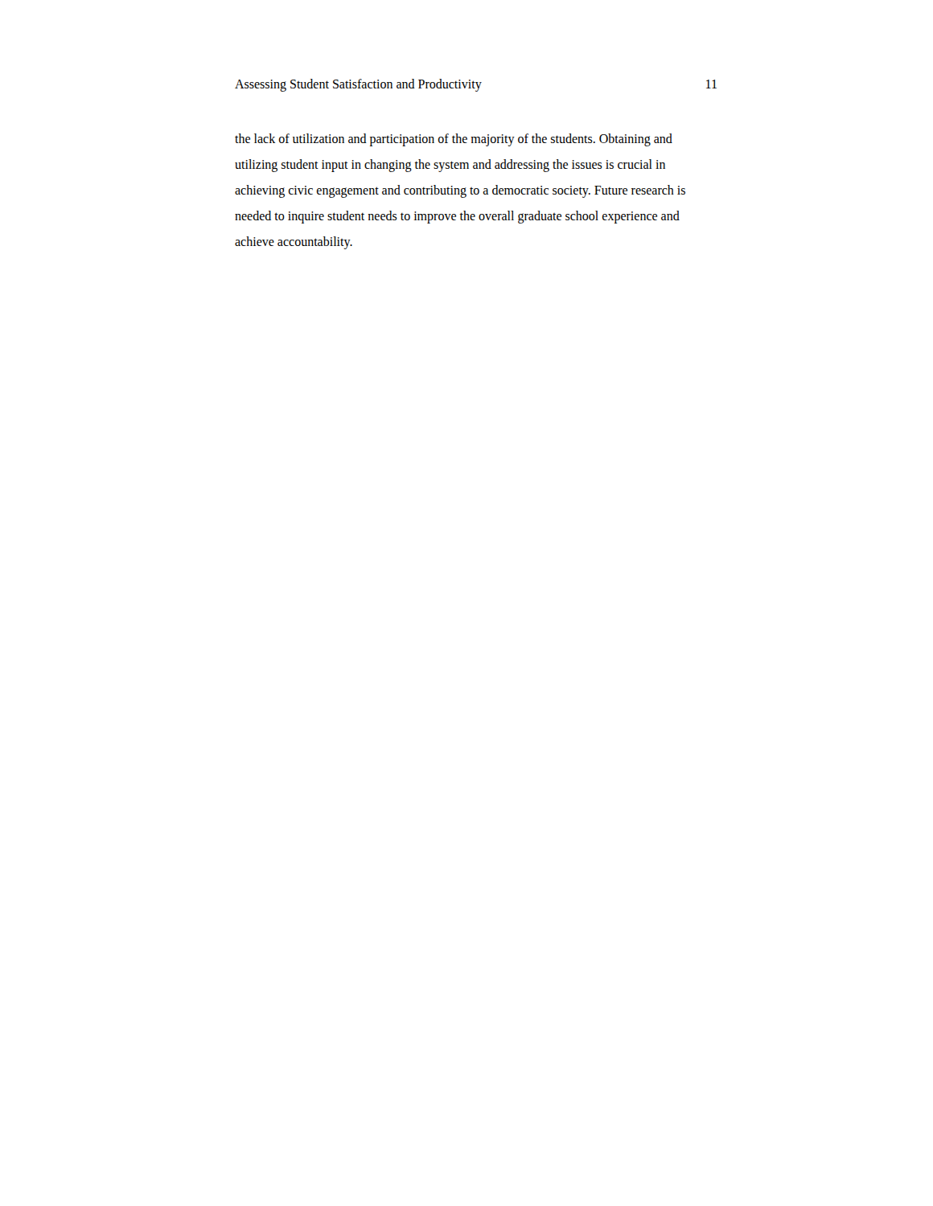Assessing Student Satisfaction and Productivity 11
the lack of utilization and participation of the majority of the students. Obtaining and utilizing student input in changing the system and addressing the issues is crucial in achieving civic engagement and contributing to a democratic society. Future research is needed to inquire student needs to improve the overall graduate school experience and achieve accountability.